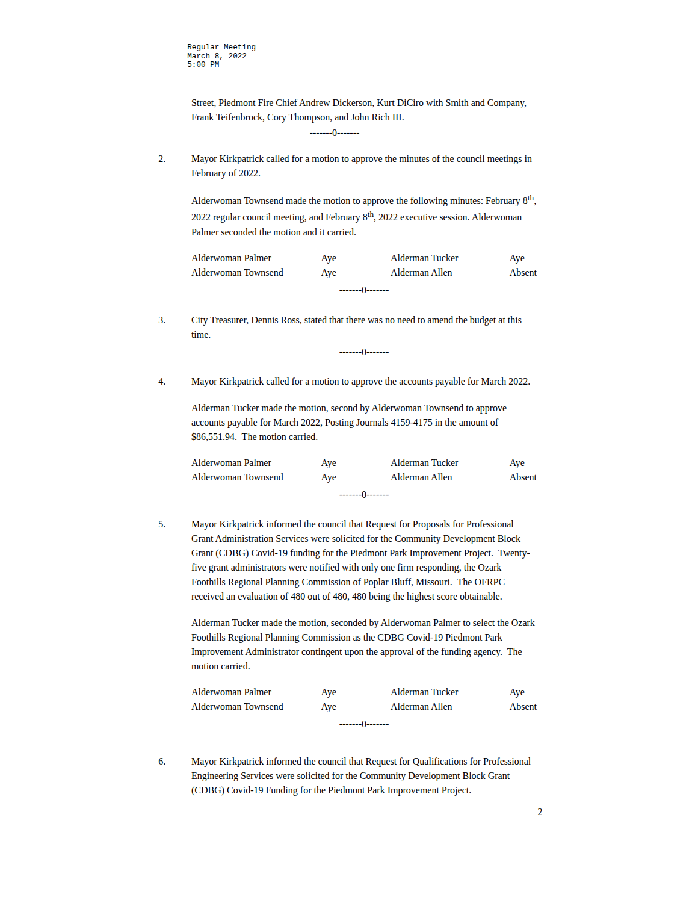Regular Meeting
March 8, 2022
5:00 PM
Street, Piedmont Fire Chief Andrew Dickerson, Kurt DiCiro with Smith and Company, Frank Teifenbrock, Cory Thompson, and John Rich III.
-------0-------
2.
Mayor Kirkpatrick called for a motion to approve the minutes of the council meetings in February of 2022.
Alderwoman Townsend made the motion to approve the following minutes: February 8th, 2022 regular council meeting, and February 8th, 2022 executive session. Alderwoman Palmer seconded the motion and it carried.
| Alderwoman Palmer | Aye | Alderman Tucker | Aye |
| Alderwoman Townsend | Aye | Alderman Allen | Absent |
-------0-------
3.
City Treasurer, Dennis Ross, stated that there was no need to amend the budget at this time.
-------0-------
4.
Mayor Kirkpatrick called for a motion to approve the accounts payable for March 2022.
Alderman Tucker made the motion, second by Alderwoman Townsend to approve accounts payable for March 2022, Posting Journals 4159-4175 in the amount of $86,551.94. The motion carried.
| Alderwoman Palmer | Aye | Alderman Tucker | Aye |
| Alderwoman Townsend | Aye | Alderman Allen | Absent |
-------0-------
5.
Mayor Kirkpatrick informed the council that Request for Proposals for Professional Grant Administration Services were solicited for the Community Development Block Grant (CDBG) Covid-19 funding for the Piedmont Park Improvement Project. Twenty-five grant administrators were notified with only one firm responding, the Ozark Foothills Regional Planning Commission of Poplar Bluff, Missouri. The OFRPC received an evaluation of 480 out of 480, 480 being the highest score obtainable.
Alderman Tucker made the motion, seconded by Alderwoman Palmer to select the Ozark Foothills Regional Planning Commission as the CDBG Covid-19 Piedmont Park Improvement Administrator contingent upon the approval of the funding agency. The motion carried.
| Alderwoman Palmer | Aye | Alderman Tucker | Aye |
| Alderwoman Townsend | Aye | Alderman Allen | Absent |
-------0-------
6.
Mayor Kirkpatrick informed the council that Request for Qualifications for Professional Engineering Services were solicited for the Community Development Block Grant (CDBG) Covid-19 Funding for the Piedmont Park Improvement Project.
2